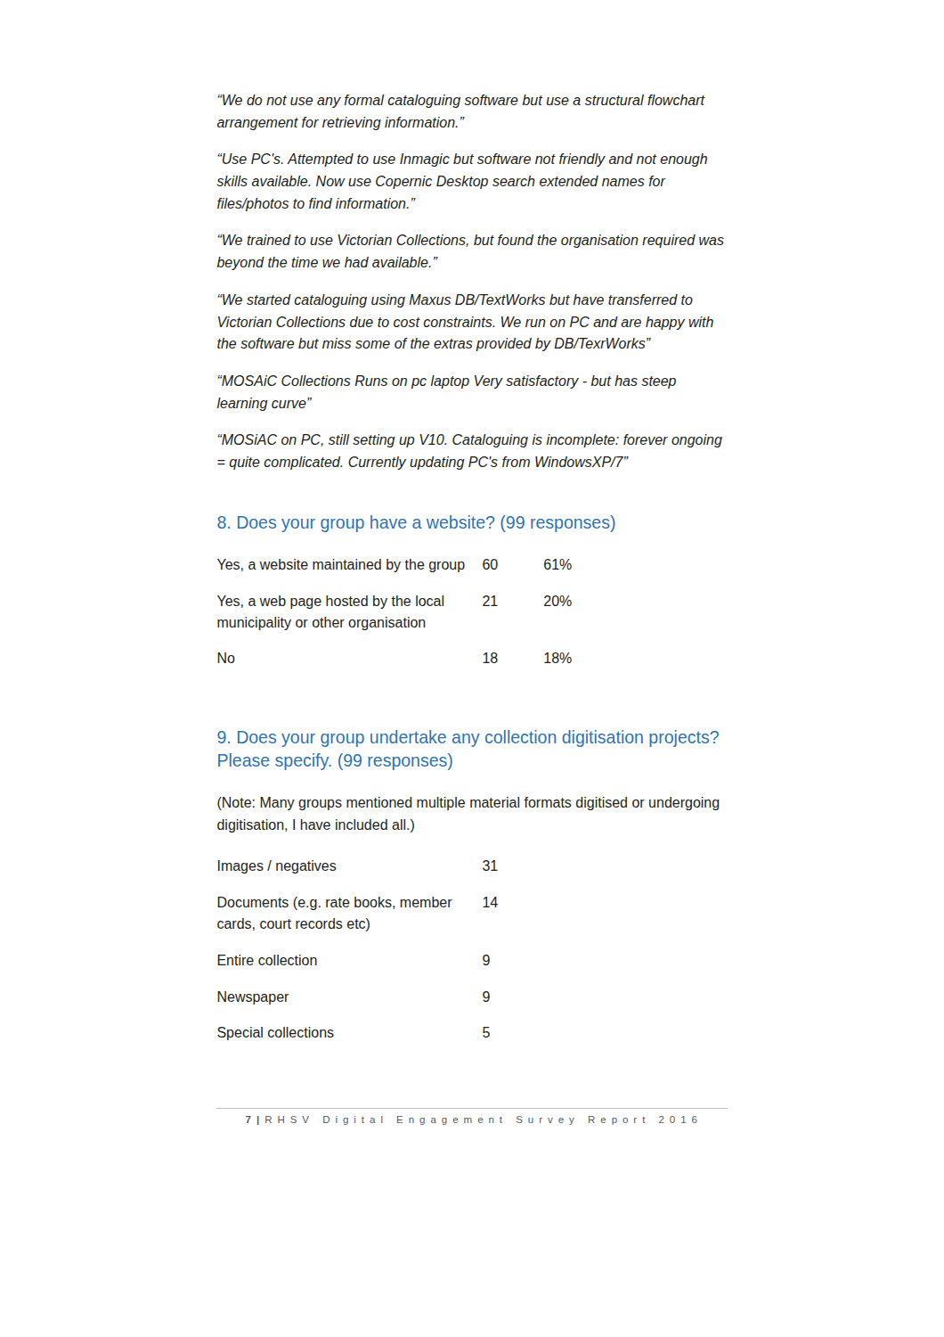“We do not use any formal cataloguing software but use a structural flowchart arrangement for retrieving information.”
“Use PC's. Attempted to use Inmagic but software not friendly and not enough skills available. Now use Copernic Desktop search extended names for files/photos to find information.”
“We trained to use Victorian Collections, but found the organisation required was beyond the time we had available.”
“We started cataloguing using Maxus DB/TextWorks but have transferred to Victorian Collections due to cost constraints. We run on PC and are happy with the software but miss some of the extras provided by DB/TexrWorks”
“MOSAiC Collections Runs on pc laptop Very satisfactory - but has steep learning curve”
“MOSiAC on PC, still setting up V10. Cataloguing is incomplete: forever ongoing = quite complicated. Currently updating PC's from WindowsXP/7”
8. Does your group have a website? (99 responses)
| Yes, a website maintained by the group | 60 | 61% |
| Yes, a web page hosted by the local municipality or other organisation | 21 | 20% |
| No | 18 | 18% |
9. Does your group undertake any collection digitisation projects? Please specify. (99 responses)
(Note: Many groups mentioned multiple material formats digitised or undergoing digitisation, I have included all.)
| Images / negatives | 31 |
| Documents (e.g. rate books, member cards, court records etc) | 14 |
| Entire collection | 9 |
| Newspaper | 9 |
| Special collections | 5 |
7 | R H S V D i g i t a l E n g a g e m e n t S u r v e y R e p o r t 2 0 1 6